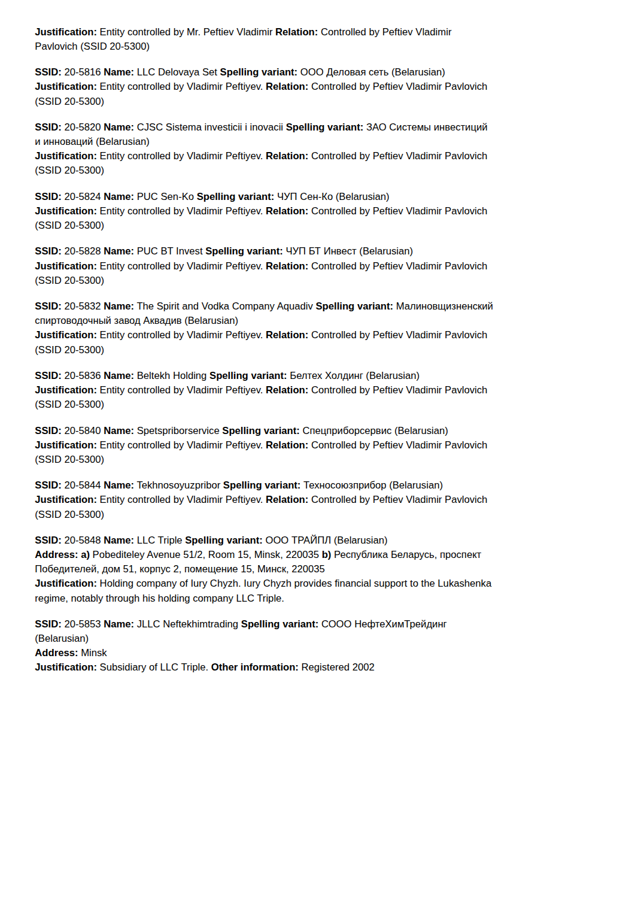Justification: Entity controlled by Mr. Peftiev Vladimir Relation: Controlled by Peftiev Vladimir Pavlovich (SSID 20-5300)
SSID: 20-5816 Name: LLC Delovaya Set Spelling variant: ООО Деловая сеть (Belarusian)
Justification: Entity controlled by Vladimir Peftiyev. Relation: Controlled by Peftiev Vladimir Pavlovich (SSID 20-5300)
SSID: 20-5820 Name: CJSC Sistema investicii i inovacii Spelling variant: ЗАО Системы инвестиций и инноваций (Belarusian)
Justification: Entity controlled by Vladimir Peftiyev. Relation: Controlled by Peftiev Vladimir Pavlovich (SSID 20-5300)
SSID: 20-5824 Name: PUC Sen-Ko Spelling variant: ЧУП Сен-Ко (Belarusian)
Justification: Entity controlled by Vladimir Peftiyev. Relation: Controlled by Peftiev Vladimir Pavlovich (SSID 20-5300)
SSID: 20-5828 Name: PUC BT Invest Spelling variant: ЧУП БТ Инвест (Belarusian)
Justification: Entity controlled by Vladimir Peftiyev. Relation: Controlled by Peftiev Vladimir Pavlovich (SSID 20-5300)
SSID: 20-5832 Name: The Spirit and Vodka Company Aquadiv Spelling variant: Малиновщизненский спиртоводочный завод Аквадив (Belarusian)
Justification: Entity controlled by Vladimir Peftiyev. Relation: Controlled by Peftiev Vladimir Pavlovich (SSID 20-5300)
SSID: 20-5836 Name: Beltekh Holding Spelling variant: Белтех Холдинг (Belarusian)
Justification: Entity controlled by Vladimir Peftiyev. Relation: Controlled by Peftiev Vladimir Pavlovich (SSID 20-5300)
SSID: 20-5840 Name: Spetspriborservice Spelling variant: Спецприборсервис (Belarusian)
Justification: Entity controlled by Vladimir Peftiyev. Relation: Controlled by Peftiev Vladimir Pavlovich (SSID 20-5300)
SSID: 20-5844 Name: Tekhnosoyuzpribor Spelling variant: Техносоюзприбор (Belarusian)
Justification: Entity controlled by Vladimir Peftiyev. Relation: Controlled by Peftiev Vladimir Pavlovich (SSID 20-5300)
SSID: 20-5848 Name: LLC Triple Spelling variant: ООО ТРАЙПЛ (Belarusian)
Address: a) Pobediteley Avenue 51/2, Room 15, Minsk, 220035 b) Республика Беларусь, проспект Победителей, дом 51, корпус 2, помещение 15, Минск, 220035
Justification: Holding company of Iury Chyzh. Iury Chyzh provides financial support to the Lukashenka regime, notably through his holding company LLC Triple.
SSID: 20-5853 Name: JLLC Neftekhimtrading Spelling variant: СООО НефтеХимТрейдинг (Belarusian)
Address: Minsk
Justification: Subsidiary of LLC Triple. Other information: Registered 2002